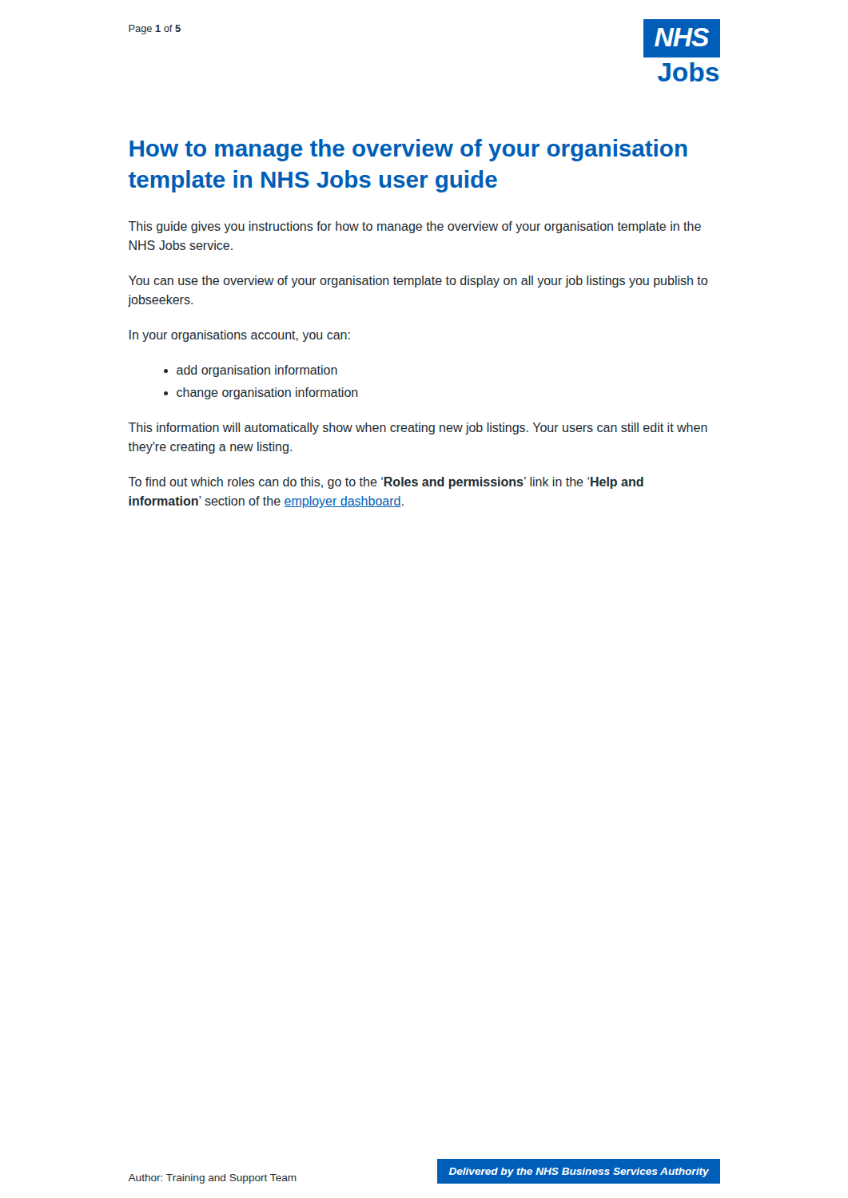Page 1 of 5
NHS
Jobs
How to manage the overview of your organisation template in NHS Jobs user guide
This guide gives you instructions for how to manage the overview of your organisation template in the NHS Jobs service.
You can use the overview of your organisation template to display on all your job listings you publish to jobseekers.
In your organisations account, you can:
add organisation information
change organisation information
This information will automatically show when creating new job listings. Your users can still edit it when they're creating a new listing.
To find out which roles can do this, go to the ‘Roles and permissions’ link in the ‘Help and information’ section of the employer dashboard.
Author: Training and Support Team
Delivered by the NHS Business Services Authority